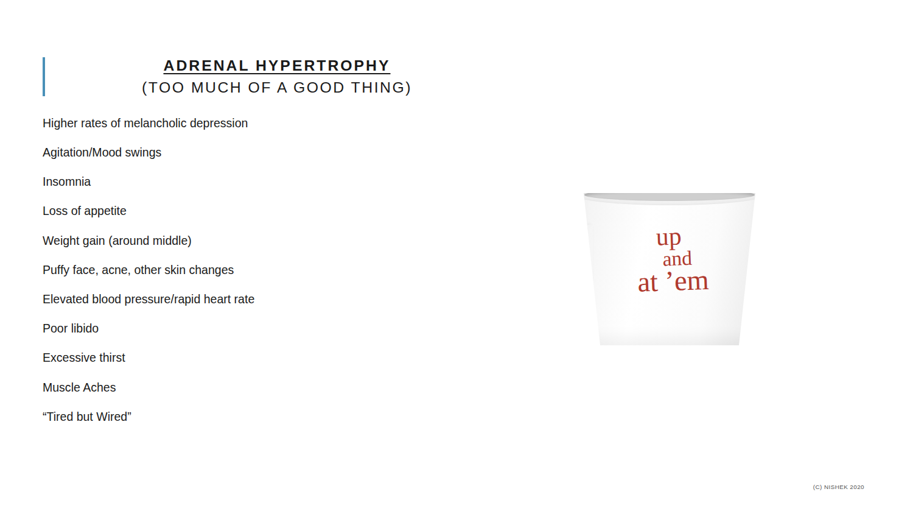Adrenal Hypertrophy (Too Much of a Good Thing)
Higher rates of melancholic depression
Agitation/Mood swings
Insomnia
Loss of appetite
Weight gain (around middle)
Puffy face, acne, other skin changes
Elevated blood pressure/rapid heart rate
Poor libido
Excessive thirst
Muscle Aches
“Tired but Wired”
up and at ’em
(C) NISHEK 2020